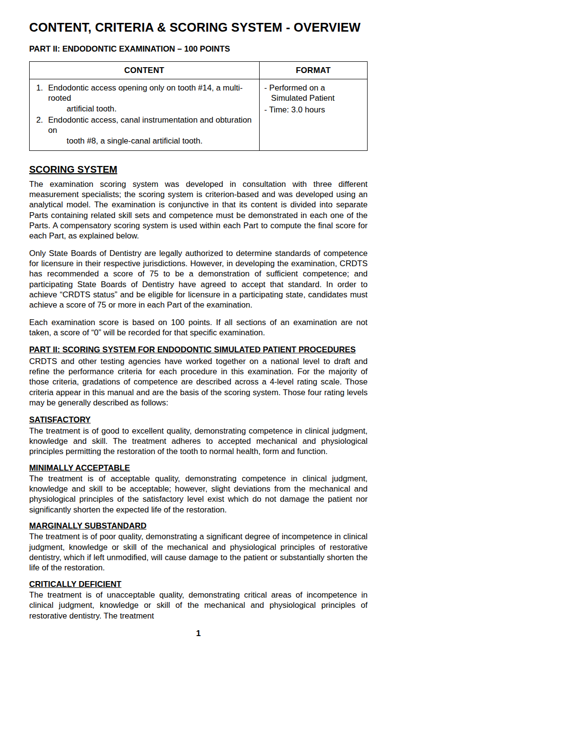CONTENT, CRITERIA & SCORING SYSTEM - OVERVIEW
PART II: ENDODONTIC EXAMINATION – 100 POINTS
| CONTENT | FORMAT |
| --- | --- |
| Endodontic access opening only on tooth #14, a multi-rooted artificial tooth. Endodontic access, canal instrumentation and obturation on tooth #8, a single-canal artificial tooth. | - Performed on a Simulated Patient - Time: 3.0 hours |
SCORING SYSTEM
The examination scoring system was developed in consultation with three different measurement specialists; the scoring system is criterion-based and was developed using an analytical model. The examination is conjunctive in that its content is divided into separate Parts containing related skill sets and competence must be demonstrated in each one of the Parts. A compensatory scoring system is used within each Part to compute the final score for each Part, as explained below.
Only State Boards of Dentistry are legally authorized to determine standards of competence for licensure in their respective jurisdictions. However, in developing the examination, CRDTS has recommended a score of 75 to be a demonstration of sufficient competence; and participating State Boards of Dentistry have agreed to accept that standard. In order to achieve “CRDTS status” and be eligible for licensure in a participating state, candidates must achieve a score of 75 or more in each Part of the examination.
Each examination score is based on 100 points. If all sections of an examination are not taken, a score of “0” will be recorded for that specific examination.
PART II: SCORING SYSTEM FOR ENDODONTIC SIMULATED PATIENT PROCEDURES
CRDTS and other testing agencies have worked together on a national level to draft and refine the performance criteria for each procedure in this examination. For the majority of those criteria, gradations of competence are described across a 4-level rating scale. Those criteria appear in this manual and are the basis of the scoring system. Those four rating levels may be generally described as follows:
SATISFACTORY
The treatment is of good to excellent quality, demonstrating competence in clinical judgment, knowledge and skill. The treatment adheres to accepted mechanical and physiological principles permitting the restoration of the tooth to normal health, form and function.
MINIMALLY ACCEPTABLE
The treatment is of acceptable quality, demonstrating competence in clinical judgment, knowledge and skill to be acceptable; however, slight deviations from the mechanical and physiological principles of the satisfactory level exist which do not damage the patient nor significantly shorten the expected life of the restoration.
MARGINALLY SUBSTANDARD
The treatment is of poor quality, demonstrating a significant degree of incompetence in clinical judgment, knowledge or skill of the mechanical and physiological principles of restorative dentistry, which if left unmodified, will cause damage to the patient or substantially shorten the life of the restoration.
CRITICALLY DEFICIENT
The treatment is of unacceptable quality, demonstrating critical areas of incompetence in clinical judgment, knowledge or skill of the mechanical and physiological principles of restorative dentistry. The treatment
1